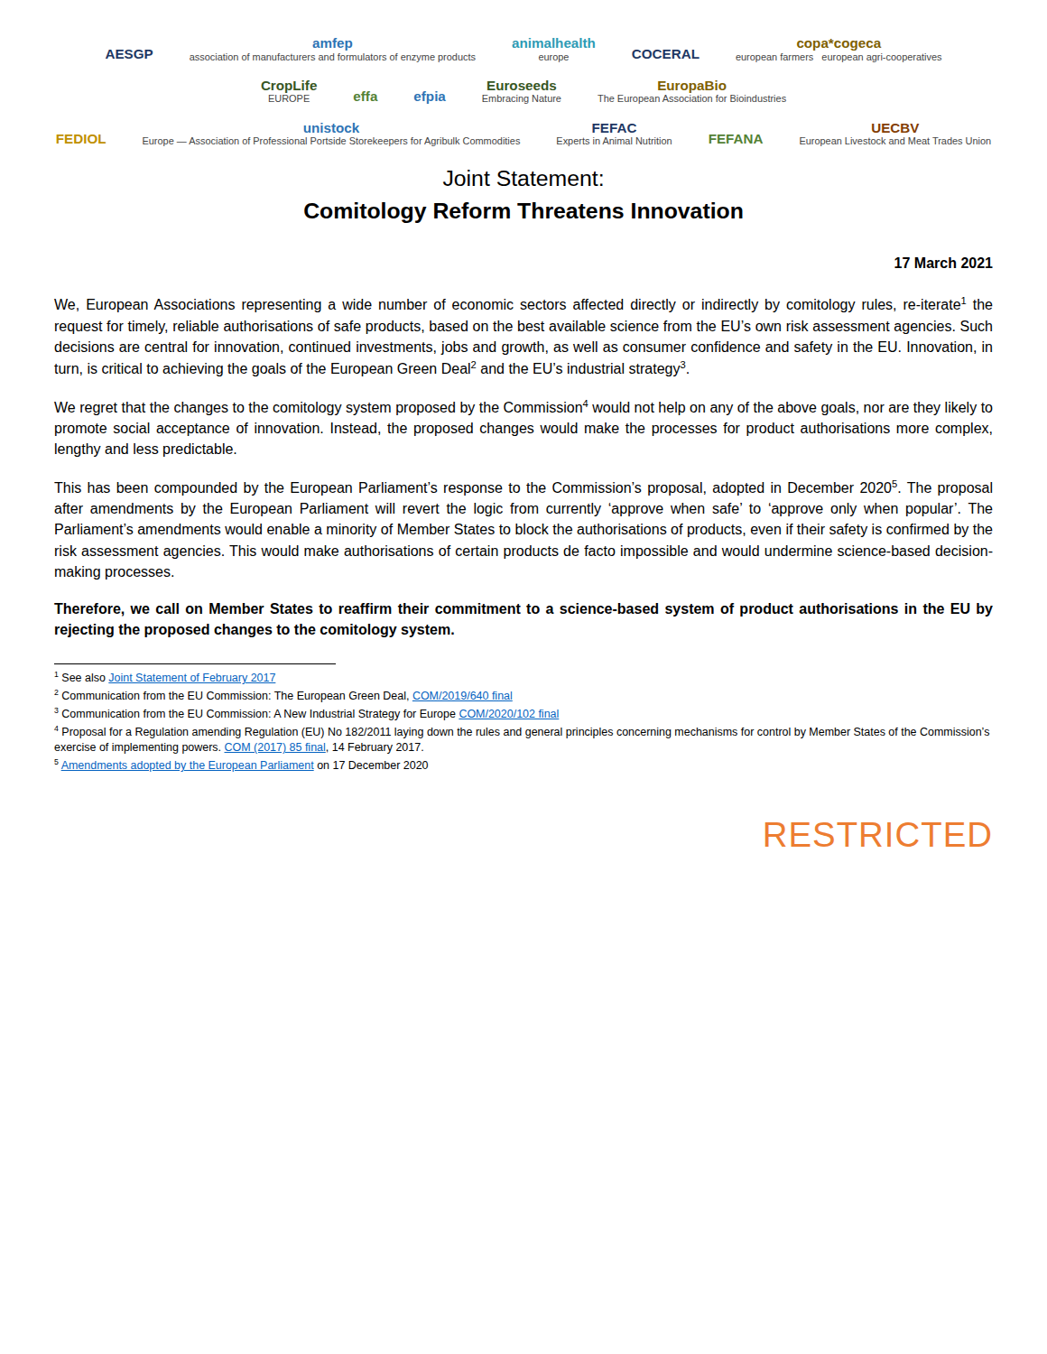AESGP
amfepassociation of manufacturers and formulators of enzyme products
animalhealtheurope
COCERAL
copa*cogecaeuropean farmers european agri-cooperatives
CropLifeEUROPE
effa
efpia
EuroseedsEmbracing Nature
EuropaBioThe European Association for Bioindustries
FEDIOL
unistockEurope — Association of Professional Portside Storekeepers for Agribulk Commodities
FEFACExperts in Animal Nutrition
FEFANA
UECBVEuropean Livestock and Meat Trades Union
Joint Statement:Comitology Reform Threatens Innovation
17 March 2021
We, European Associations representing a wide number of economic sectors affected directly or indirectly by comitology rules, re-iterate1 the request for timely, reliable authorisations of safe products, based on the best available science from the EU’s own risk assessment agencies. Such decisions are central for innovation, continued investments, jobs and growth, as well as consumer confidence and safety in the EU. Innovation, in turn, is critical to achieving the goals of the European Green Deal2 and the EU’s industrial strategy3.
We regret that the changes to the comitology system proposed by the Commission4 would not help on any of the above goals, nor are they likely to promote social acceptance of innovation. Instead, the proposed changes would make the processes for product authorisations more complex, lengthy and less predictable.
This has been compounded by the European Parliament’s response to the Commission’s proposal, adopted in December 20205. The proposal after amendments by the European Parliament will revert the logic from currently ‘approve when safe’ to ‘approve only when popular’. The Parliament’s amendments would enable a minority of Member States to block the authorisations of products, even if their safety is confirmed by the risk assessment agencies. This would make authorisations of certain products de facto impossible and would undermine science-based decision-making processes.
Therefore, we call on Member States to reaffirm their commitment to a science-based system of product authorisations in the EU by rejecting the proposed changes to the comitology system.
1 See also Joint Statement of February 2017
2 Communication from the EU Commission: The European Green Deal, COM/2019/640 final
3 Communication from the EU Commission: A New Industrial Strategy for Europe COM/2020/102 final
4 Proposal for a Regulation amending Regulation (EU) No 182/2011 laying down the rules and general principles concerning mechanisms for control by Member States of the Commission’s exercise of implementing powers. COM (2017) 85 final, 14 February 2017.
5 Amendments adopted by the European Parliament on 17 December 2020
RESTRICTED